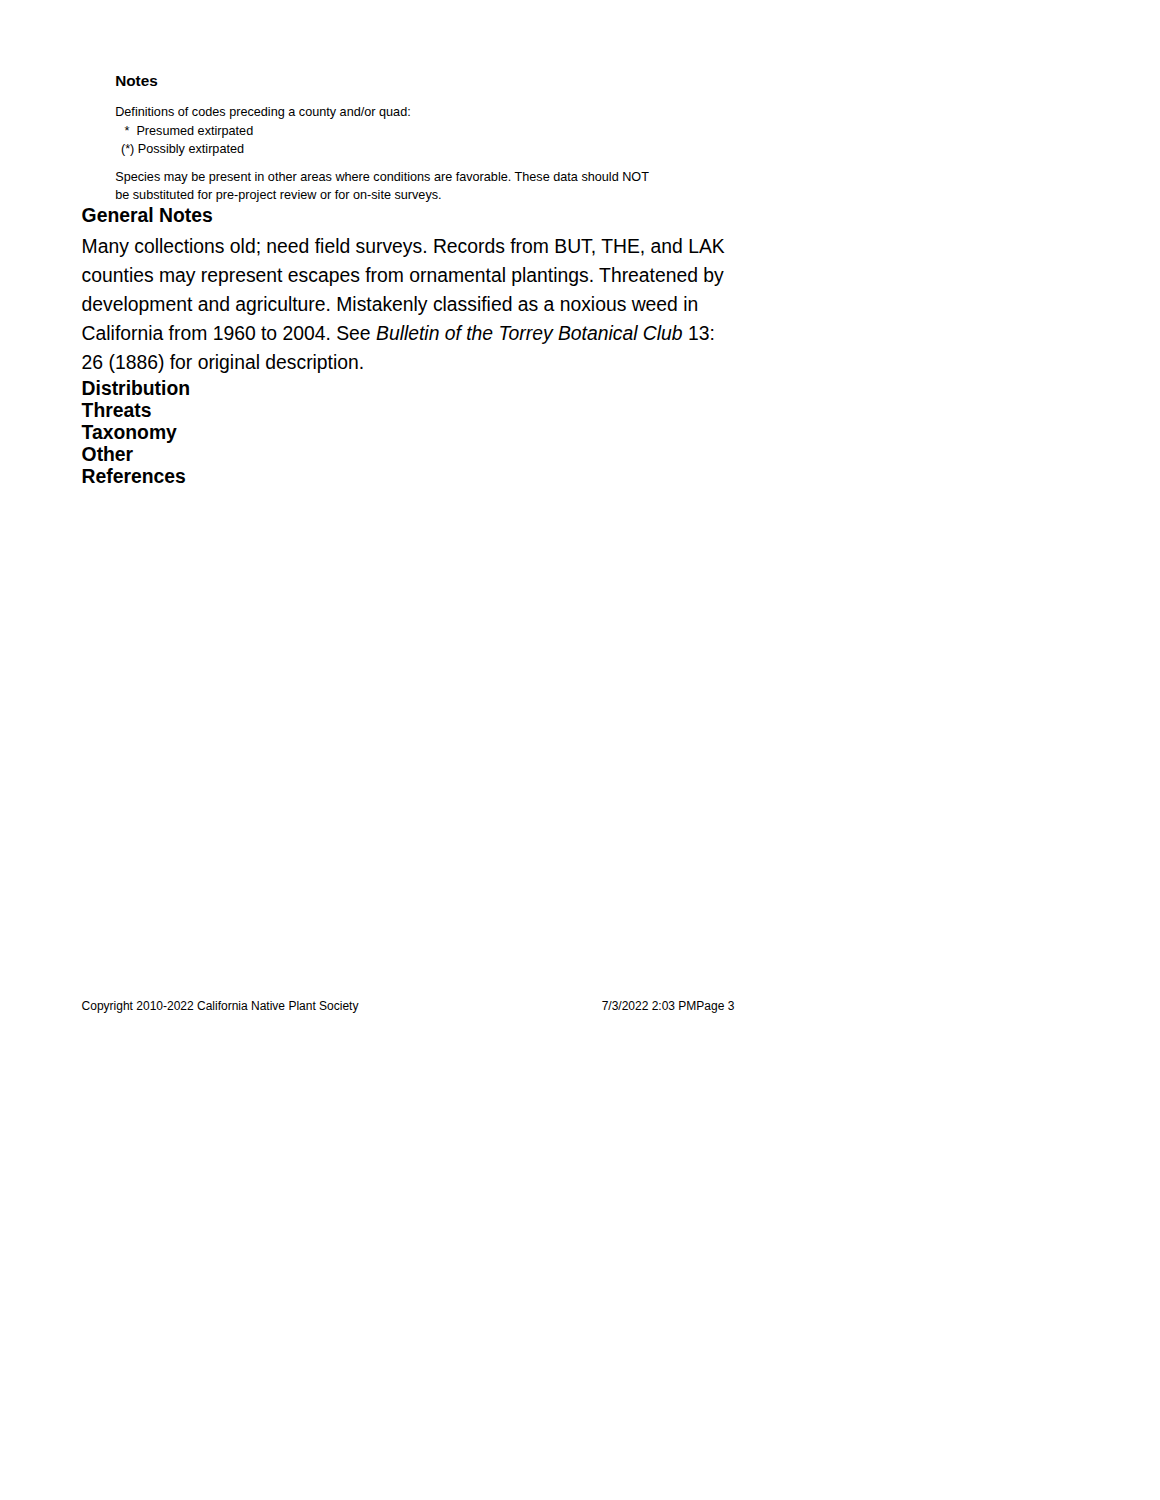Notes
Definitions of codes preceding a county and/or quad:
* Presumed extirpated
(*) Possibly extirpated
Species may be present in other areas where conditions are favorable. These data should NOT be substituted for pre-project review or for on-site surveys.
General Notes
Many collections old; need field surveys. Records from BUT, THE, and LAK counties may represent escapes from ornamental plantings. Threatened by development and agriculture. Mistakenly classified as a noxious weed in California from 1960 to 2004. See Bulletin of the Torrey Botanical Club 13: 26 (1886) for original description.
Distribution
Threats
Taxonomy
Other
References
Copyright 2010-2022 California Native Plant Society
7/3/2022 2:03 PM
Page 3